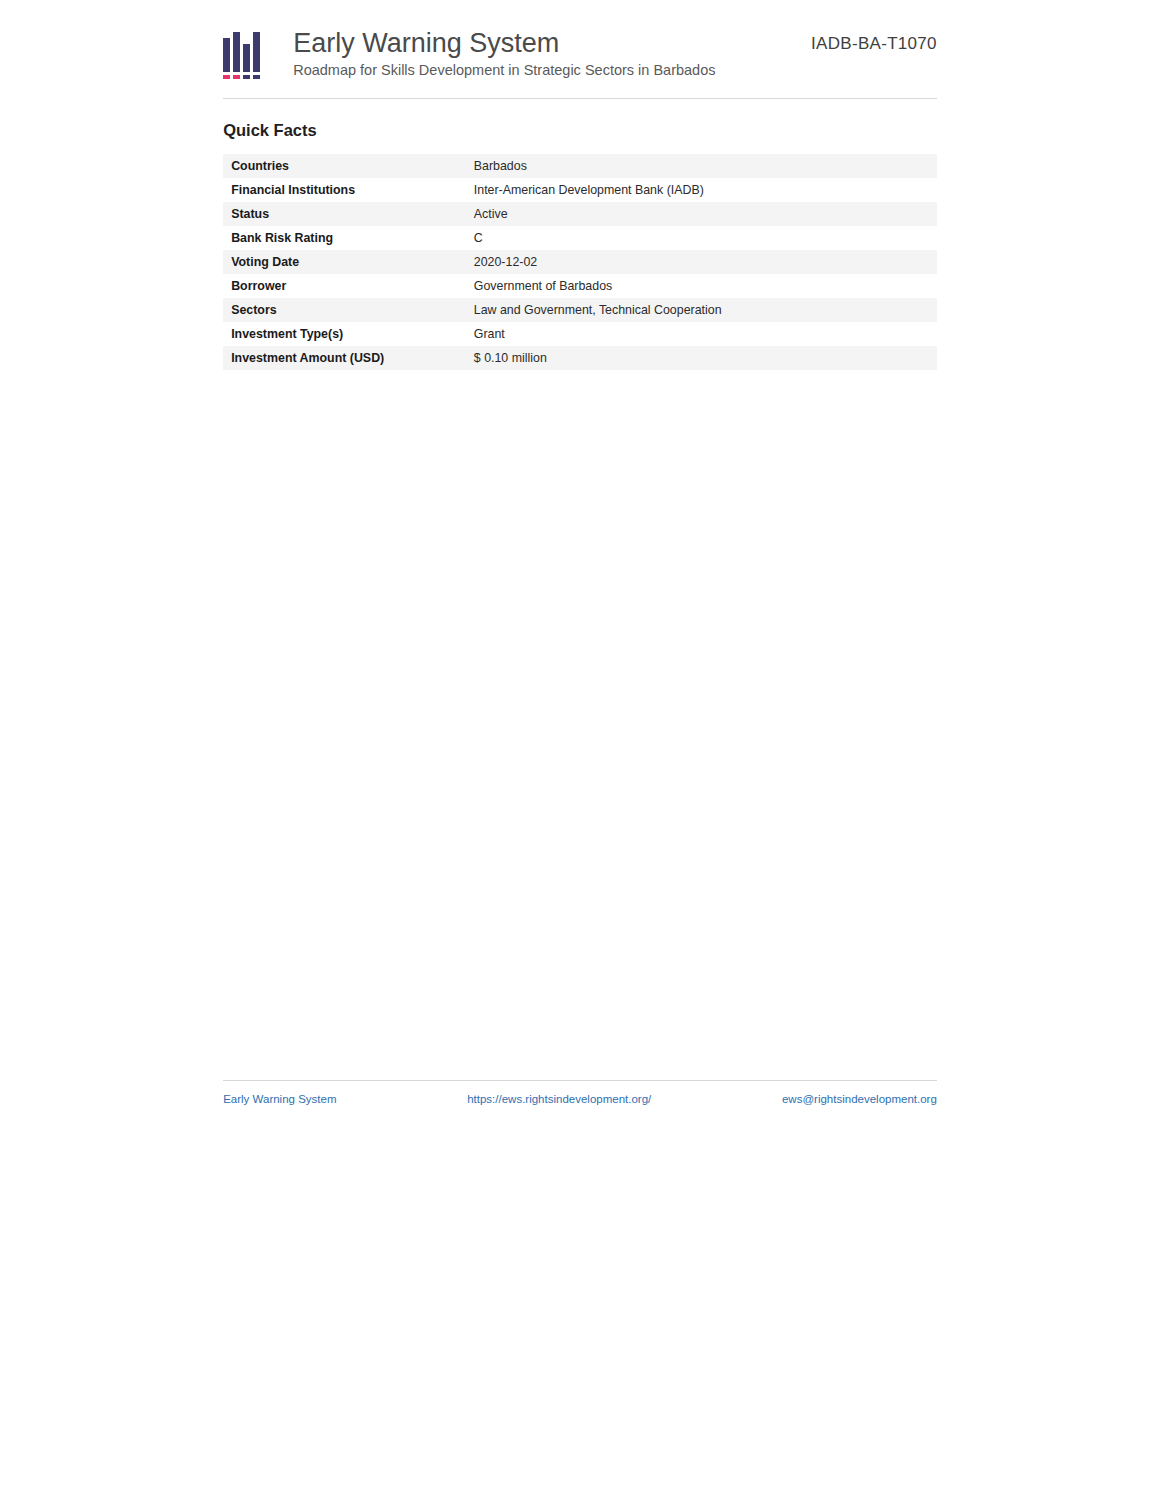Early Warning System
Roadmap for Skills Development in Strategic Sectors in Barbados
IADB-BA-T1070
Quick Facts
| Countries | Barbados |
| Financial Institutions | Inter-American Development Bank (IADB) |
| Status | Active |
| Bank Risk Rating | C |
| Voting Date | 2020-12-02 |
| Borrower | Government of Barbados |
| Sectors | Law and Government, Technical Cooperation |
| Investment Type(s) | Grant |
| Investment Amount (USD) | $ 0.10 million |
Early Warning System
https://ews.rightsindevelopment.org/
ews@rightsindevelopment.org